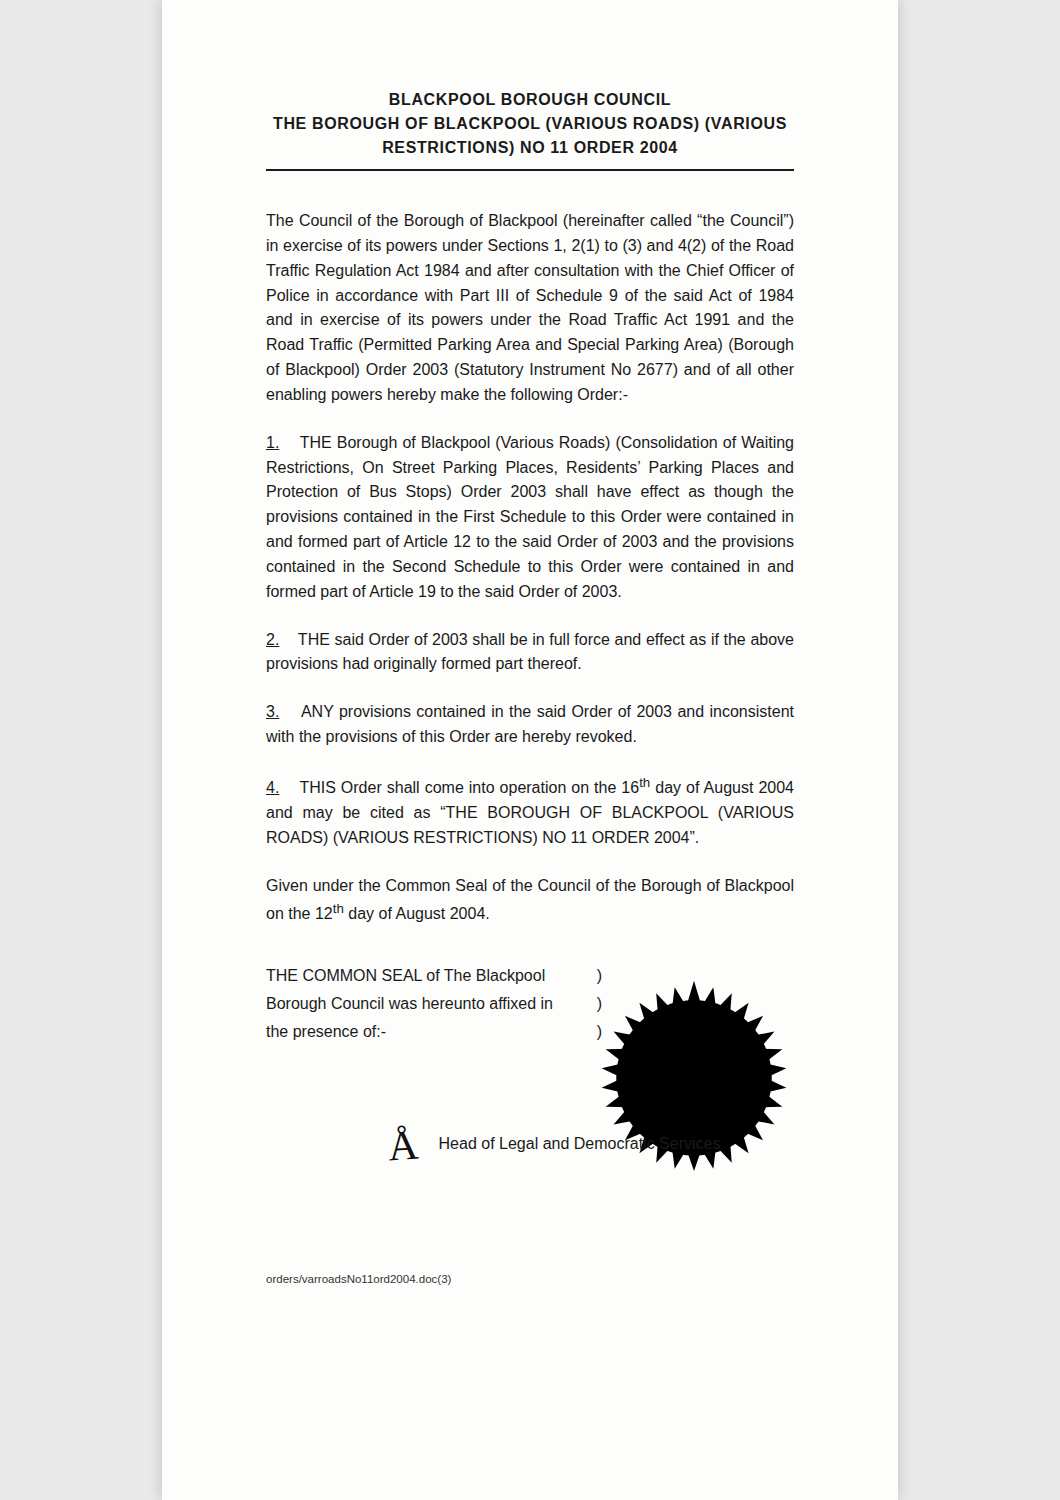BLACKPOOL BOROUGH COUNCIL THE BOROUGH OF BLACKPOOL (VARIOUS ROADS) (VARIOUS RESTRICTIONS) NO 11 ORDER 2004
The Council of the Borough of Blackpool (hereinafter called “the Council”) in exercise of its powers under Sections 1, 2(1) to (3) and 4(2) of the Road Traffic Regulation Act 1984 and after consultation with the Chief Officer of Police in accordance with Part III of Schedule 9 of the said Act of 1984 and in exercise of its powers under the Road Traffic Act 1991 and the Road Traffic (Permitted Parking Area and Special Parking Area) (Borough of Blackpool) Order 2003 (Statutory Instrument No 2677) and of all other enabling powers hereby make the following Order:-
1. THE Borough of Blackpool (Various Roads) (Consolidation of Waiting Restrictions, On Street Parking Places, Residents’ Parking Places and Protection of Bus Stops) Order 2003 shall have effect as though the provisions contained in the First Schedule to this Order were contained in and formed part of Article 12 to the said Order of 2003 and the provisions contained in the Second Schedule to this Order were contained in and formed part of Article 19 to the said Order of 2003.
2. THE said Order of 2003 shall be in full force and effect as if the above provisions had originally formed part thereof.
3. ANY provisions contained in the said Order of 2003 and inconsistent with the provisions of this Order are hereby revoked.
4. THIS Order shall come into operation on the 16th day of August 2004 and may be cited as “THE BOROUGH OF BLACKPOOL (VARIOUS ROADS) (VARIOUS RESTRICTIONS) NO 11 ORDER 2004”.
Given under the Common Seal of the Council of the Borough of Blackpool on the 12th day of August 2004.
THE COMMON SEAL of The Blackpool)
Borough Council was hereunto affixed in)
the presence of:-)
Å    Head of Legal and Democratic Services
orders/varroadsNo11ord2004.doc(3)